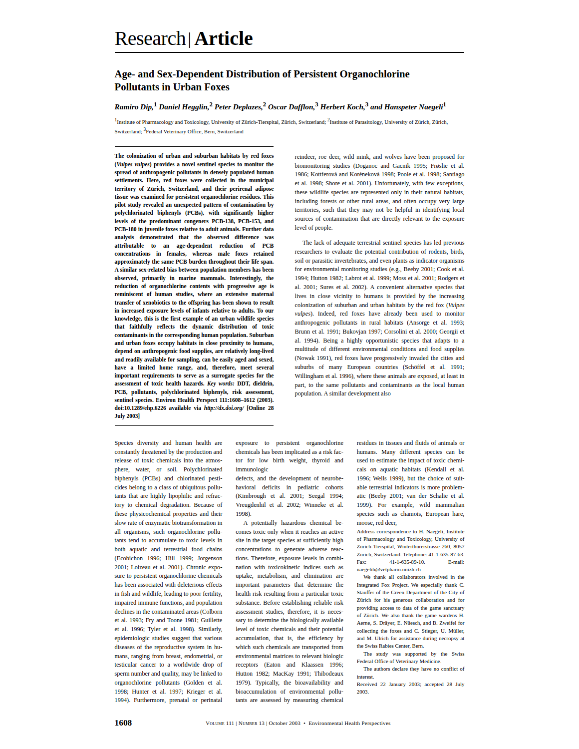Research|Article
Age- and Sex-Dependent Distribution of Persistent Organochlorine
Pollutants in Urban Foxes
Ramiro Dip,1 Daniel Hegglin,2 Peter Deplazes,2 Oscar Dafflon,3 Herbert Koch,3 and Hanspeter Naegeli1
1Institute of Pharmacology and Toxicology, University of Zürich-Tierspital, Zürich, Switzerland; 2Institute of Parasitology, University of Zürich, Zürich, Switzerland; 3Federal Veterinary Office, Bern, Switzerland
The colonization of urban and suburban habitats by red foxes (Vulpes vulpes) provides a novel sentinel species to monitor the spread of anthropogenic pollutants in densely populated human settlements. Here, red foxes were collected in the municipal territory of Zürich, Switzerland, and their perirenal adipose tissue was examined for persistent organochlorine residues. This pilot study revealed an unexpected pattern of contamination by polychlorinated biphenyls (PCBs), with significantly higher levels of the predominant congeners PCB-138, PCB-153, and PCB-180 in juvenile foxes relative to adult animals. Further data analysis demonstrated that the observed difference was attributable to an age-dependent reduction of PCB concentrations in females, whereas male foxes retained approximately the same PCB burden throughout their life span. A similar sex-related bias between population members has been observed, primarily in marine mammals. Interestingly, the reduction of organochlorine contents with progressive age is reminiscent of human studies, where an extensive maternal transfer of xenobiotics to the offspring has been shown to result in increased exposure levels of infants relative to adults. To our knowledge, this is the first example of an urban wildlife species that faithfully reflects the dynamic distribution of toxic contaminants in the corresponding human population. Suburban and urban foxes occupy habitats in close proximity to humans, depend on anthropogenic food supplies, are relatively long-lived and readily available for sampling, can be easily aged and sexed, have a limited home range, and, therefore, meet several important requirements to serve as a surrogate species for the assessment of toxic health hazards. Key words: DDT, dieldrin, PCB, pollutants, polychlorinated biphenyls, risk assessment, sentinel species. Environ Health Perspect 111:1608–1612 (2003). doi:10.1289/ehp.6226 available via http://dx.doi.org/ [Online 28 July 2003]
reindeer, roe deer, wild mink, and wolves have been proposed for biomonitoring studies (Doganoc and Gacnik 1995; Frøslie et al. 1986; Kottferová and Koréneková 1998; Poole et al. 1998; Santiago et al. 1998; Shore et al. 2001). Unfortunately, with few exceptions, these wildlife species are represented only in their natural habitats, including forests or other rural areas, and often occupy very large territories, such that they may not be helpful in identifying local sources of contamination that are directly relevant to the exposure level of people.
The lack of adequate terrestrial sentinel species has led previous researchers to evaluate the potential contribution of rodents, birds, soil or parasitic invertebrates, and even plants as indicator organisms for environmental monitoring studies (e.g., Beeby 2001; Cook et al. 1994; Hutton 1982; Labrot et al. 1999; Moss et al. 2001; Rodgers et al. 2001; Sures et al. 2002). A convenient alternative species that lives in close vicinity to humans is provided by the increasing colonization of suburban and urban habitats by the red fox (Vulpes vulpes). Indeed, red foxes have already been used to monitor anthropogenic pollutants in rural habitats (Ansorge et al. 1993; Brunn et al. 1991; Bukovjan 1997; Corsolini et al. 2000; Georgii et al. 1994). Being a highly opportunistic species that adapts to a multitude of different environmental conditions and food supplies (Nowak 1991), red foxes have progressively invaded the cities and suburbs of many European countries (Schöffel et al. 1991; Willingham et al. 1996), where these animals are exposed, at least in part, to the same pollutants and contaminants as the local human population. A similar development also
Species diversity and human health are constantly threatened by the production and release of toxic chemicals into the atmosphere, water, or soil. Polychlorinated biphenyls (PCBs) and chlorinated pesticides belong to a class of ubiquitous pollutants that are highly lipophilic and refractory to chemical degradation. Because of these physicochemical properties and their slow rate of enzymatic biotransformation in all organisms, such organochlorine pollutants tend to accumulate to toxic levels in both aquatic and terrestrial food chains (Ecobichon 1996; Hill 1999; Jorgenson 2001; Loizeau et al. 2001). Chronic exposure to persistent organochlorine chemicals has been associated with deleterious effects in fish and wildlife, leading to poor fertility, impaired immune functions, and population declines in the contaminated areas (Colborn et al. 1993; Fry and Toone 1981; Guillette et al. 1996; Tyler et al. 1998). Similarly, epidemiologic studies suggest that various diseases of the reproductive system in humans, ranging from breast, endometrial, or testicular cancer to a worldwide drop of sperm number and quality, may be linked to organochlorine pollutants (Golden et al. 1998; Hunter et al. 1997; Krieger et al. 1994). Furthermore, prenatal or perinatal exposure to persistent organochlorine chemicals has been implicated as a risk factor for low birth weight, thyroid and immunologic
defects, and the development of neurobehavioral deficits in pediatric cohorts (Kimbrough et al. 2001; Seegal 1994; Vreugdenhil et al. 2002; Winneke et al. 1998).
A potentially hazardous chemical becomes toxic only when it reaches an active site in the target species at sufficiently high concentrations to generate adverse reactions. Therefore, exposure levels in combination with toxicokinetic indices such as uptake, metabolism, and elimination are important parameters that determine the health risk resulting from a particular toxic substance. Before establishing reliable risk assessment studies, therefore, it is necessary to determine the biologically available level of toxic chemicals and their potential accumulation, that is, the efficiency by which such chemicals are transported from environmental matrices to relevant biologic receptors (Eaton and Klaassen 1996; Hutton 1982; MacKay 1991; Thibodeaux 1979). Typically, the bioavailability and bioaccumulation of environmental pollutants are assessed by measuring chemical residues in tissues and fluids of animals or humans. Many different species can be used to estimate the impact of toxic chemicals on aquatic habitats (Kendall et al. 1996; Wells 1999), but the choice of suitable terrestrial indicators is more problematic (Beeby 2001; van der Schalie et al. 1999). For example, wild mammalian species such as chamois, European hare, moose, red deer,
Address correspondence to H. Naegeli, Institute of Pharmacology and Toxicology, University of Zürich-Tierspital, Winterthurerstrasse 260, 8057 Zürich, Switzerland. Telephone: 41-1-635-87-63. Fax: 41-1-635-89-10. E-mail: naegelih@vetpharm.unizh.ch
We thank all collaborators involved in the Integrated Fox Project. We especially thank C. Stauffer of the Green Department of the City of Zürich for his generous collaboration and for providing access to data of the game sanctuary of Zürich. We also thank the game wardens H. Aerne, S. Dräyer, E. Nüesch, and B. Zweifel for collecting the foxes and C. Stieger, U. Müller, and M. Ulrich for assistance during necropsy at the Swiss Rabies Center, Bern.
The study was supported by the Swiss Federal Office of Veterinary Medicine.
The authors declare they have no conflict of interest.
Received 22 January 2003; accepted 28 July 2003.
1608
Volume 111 | Number 13 | October 2003 • Environmental Health Perspectives